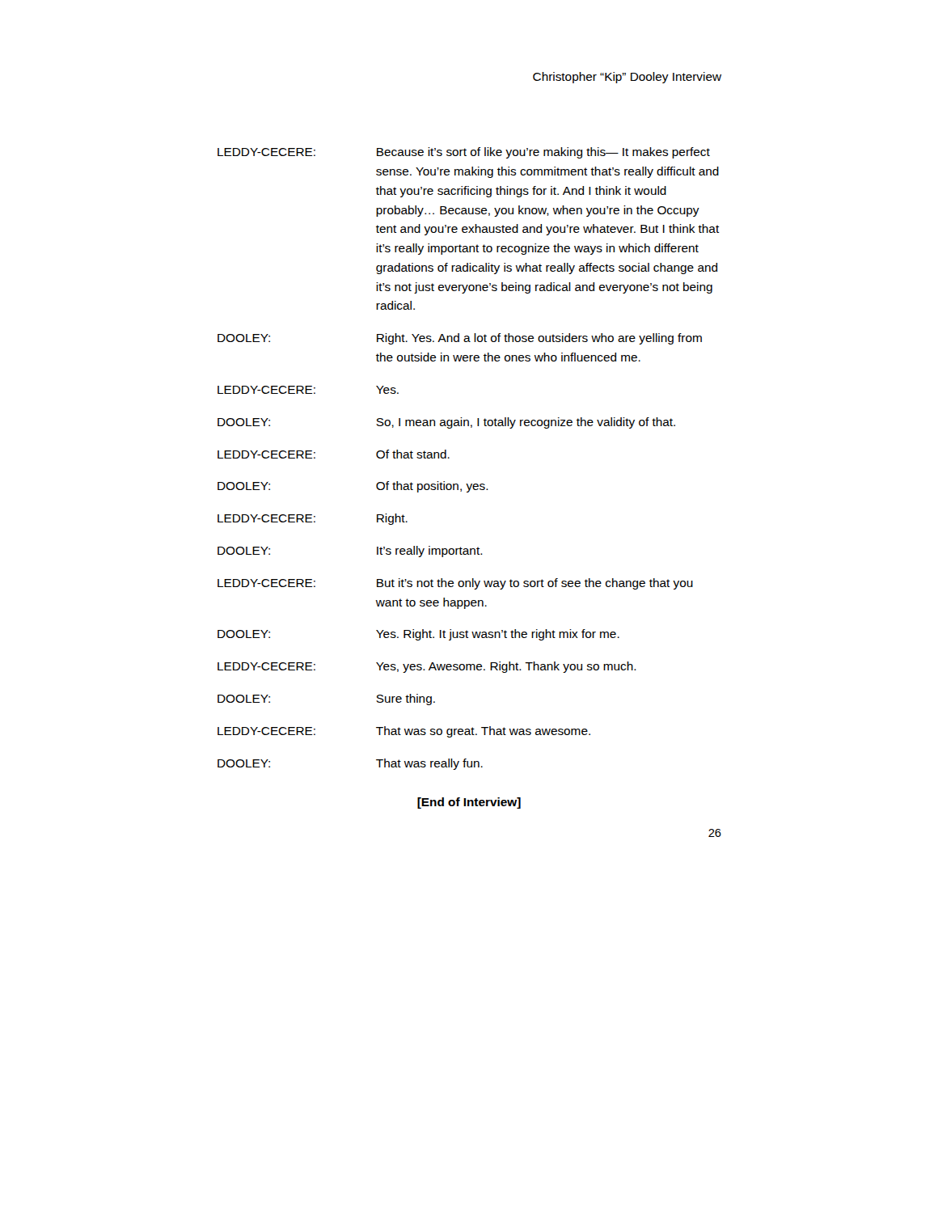Christopher “Kip” Dooley Interview
LEDDY-CECERE:
Because it’s sort of like you’re making this— It makes perfect sense. You’re making this commitment that’s really difficult and that you’re sacrificing things for it. And I think it would probably… Because, you know, when you’re in the Occupy tent and you’re exhausted and you’re whatever. But I think that it’s really important to recognize the ways in which different gradations of radicality is what really affects social change and it’s not just everyone’s being radical and everyone’s not being radical.
DOOLEY:
Right. Yes. And a lot of those outsiders who are yelling from the outside in were the ones who influenced me.
LEDDY-CECERE:
Yes.
DOOLEY:
So, I mean again, I totally recognize the validity of that.
LEDDY-CECERE:
Of that stand.
DOOLEY:
Of that position, yes.
LEDDY-CECERE:
Right.
DOOLEY:
It’s really important.
LEDDY-CECERE:
But it’s not the only way to sort of see the change that you want to see happen.
DOOLEY:
Yes. Right. It just wasn’t the right mix for me.
LEDDY-CECERE:
Yes, yes. Awesome. Right. Thank you so much.
DOOLEY:
Sure thing.
LEDDY-CECERE:
That was so great. That was awesome.
DOOLEY:
That was really fun.
[End of Interview]
26